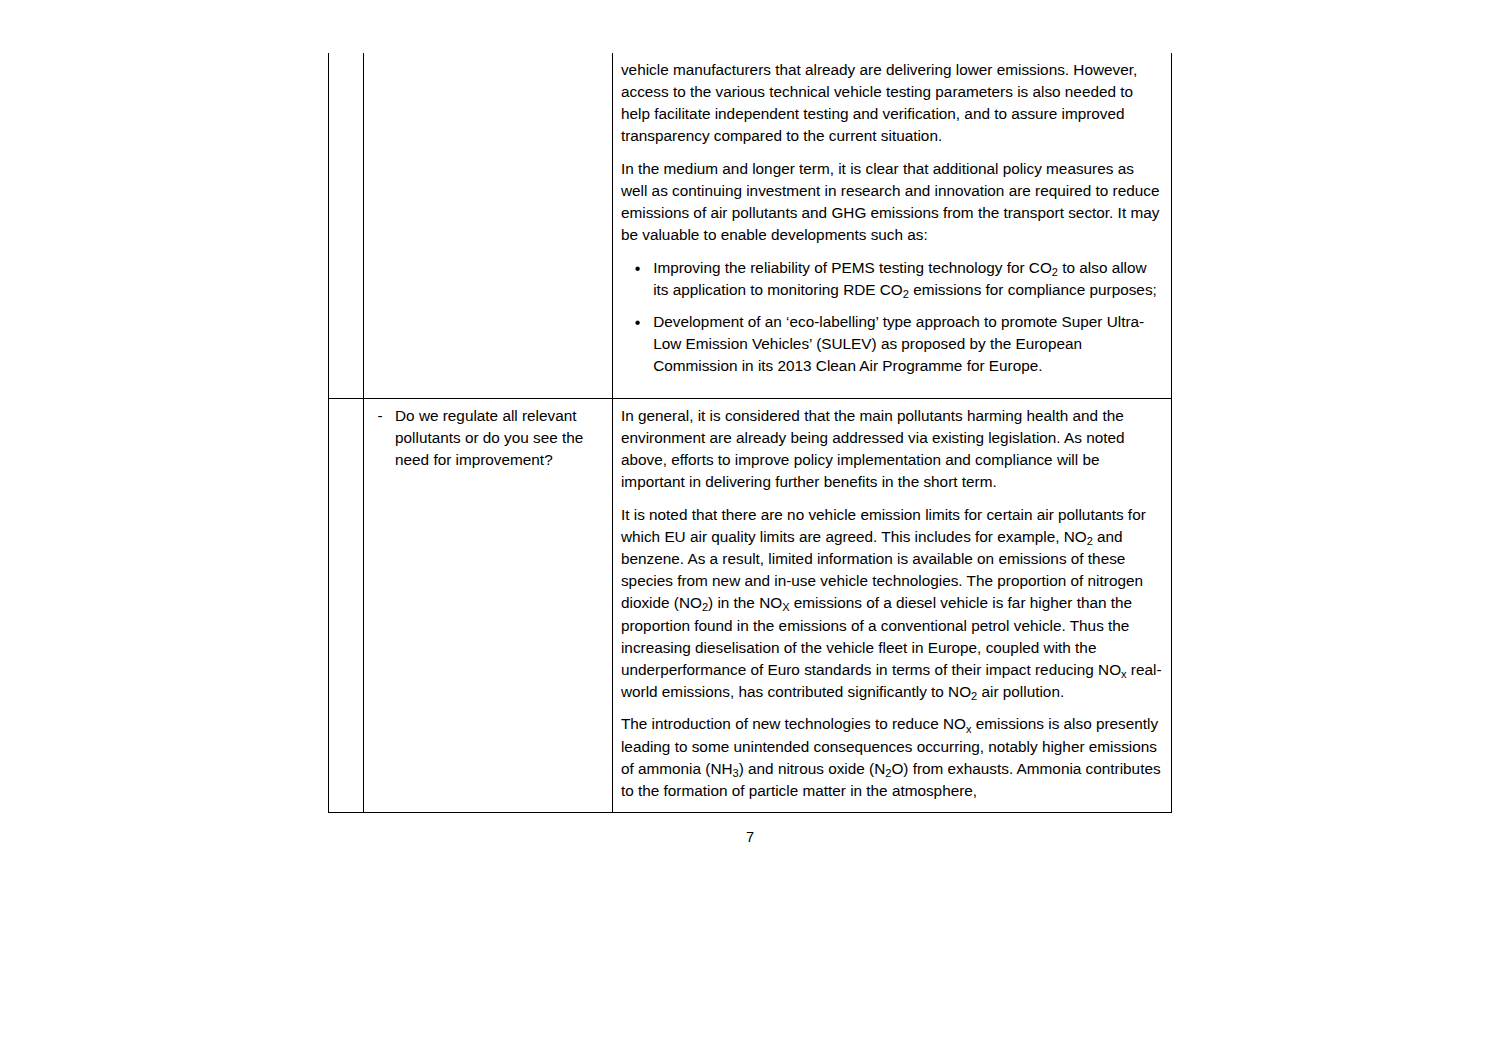| | | vehicle manufacturers that already are delivering lower emissions. However, access to the various technical vehicle testing parameters is also needed to help facilitate independent testing and verification, and to assure improved transparency compared to the current situation. In the medium and longer term, it is clear that additional policy measures as well as continuing investment in research and innovation are required to reduce emissions of air pollutants and GHG emissions from the transport sector. It may be valuable to enable developments such as: Improving the reliability of PEMS testing technology for CO 2 to also allow its application to monitoring RDE CO 2 emissions for compliance purposes; Development of an ‘eco-labelling’ type approach to promote Super Ultra-Low Emission Vehicles’ (SULEV) as proposed by the European Commission in its 2013 Clean Air Programme for Europe. |
| | Do we regulate all relevant pollutants or do you see the need for improvement? | In general, it is considered that the main pollutants harming health and the environment are already being addressed via existing legislation. As noted above, efforts to improve policy implementation and compliance will be important in delivering further benefits in the short term. It is noted that there are no vehicle emission limits for certain air pollutants for which EU air quality limits are agreed. This includes for example, NO 2 and benzene. As a result, limited information is available on emissions of these species from new and in-use vehicle technologies. The proportion of nitrogen dioxide (NO 2 ) in the NO X emissions of a diesel vehicle is far higher than the proportion found in the emissions of a conventional petrol vehicle. Thus the increasing dieselisation of the vehicle fleet in Europe, coupled with the underperformance of Euro standards in terms of their impact reducing NO x real-world emissions, has contributed significantly to NO 2 air pollution. The introduction of new technologies to reduce NO x emissions is also presently leading to some unintended consequences occurring, notably higher emissions of ammonia (NH 3 ) and nitrous oxide (N 2 O) from exhausts. Ammonia contributes to the formation of particle matter in the atmosphere, |
7